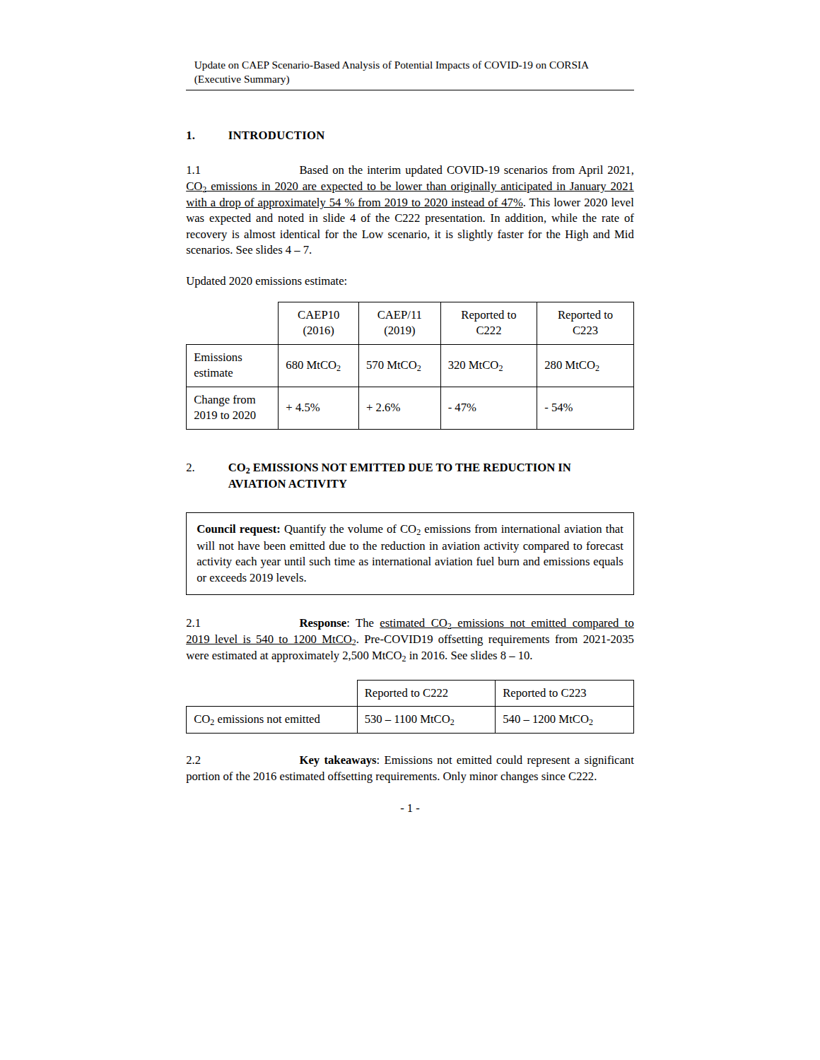Update on CAEP Scenario-Based Analysis of Potential Impacts of COVID-19 on CORSIA (Executive Summary)
1. INTRODUCTION
1.1 Based on the interim updated COVID-19 scenarios from April 2021, CO2 emissions in 2020 are expected to be lower than originally anticipated in January 2021 with a drop of approximately 54 % from 2019 to 2020 instead of 47%. This lower 2020 level was expected and noted in slide 4 of the C222 presentation. In addition, while the rate of recovery is almost identical for the Low scenario, it is slightly faster for the High and Mid scenarios. See slides 4 – 7.
Updated 2020 emissions estimate:
| | CAEP10 (2016) | CAEP/11 (2019) | Reported to C222 | Reported to C223 |
| Emissions estimate | 680 MtCO 2 | 570 MtCO 2 | 320 MtCO 2 | 280 MtCO 2 |
| Change from 2019 to 2020 | + 4.5% | + 2.6% | - 47% | - 54% |
2. CO2 EMISSIONS NOT EMITTED DUE TO THE REDUCTION IN AVIATION ACTIVITY
Council request: Quantify the volume of CO2 emissions from international aviation that will not have been emitted due to the reduction in aviation activity compared to forecast activity each year until such time as international aviation fuel burn and emissions equals or exceeds 2019 levels.
2.1 Response: The estimated CO2 emissions not emitted compared to 2019 level is 540 to 1200 MtCO2. Pre-COVID19 offsetting requirements from 2021-2035 were estimated at approximately 2,500 MtCO2 in 2016. See slides 8 – 10.
| | Reported to C222 | Reported to C223 |
| CO 2 emissions not emitted | 530 – 1100 MtCO 2 | 540 – 1200 MtCO 2 |
2.2 Key takeaways: Emissions not emitted could represent a significant portion of the 2016 estimated offsetting requirements. Only minor changes since C222.
- 1 -